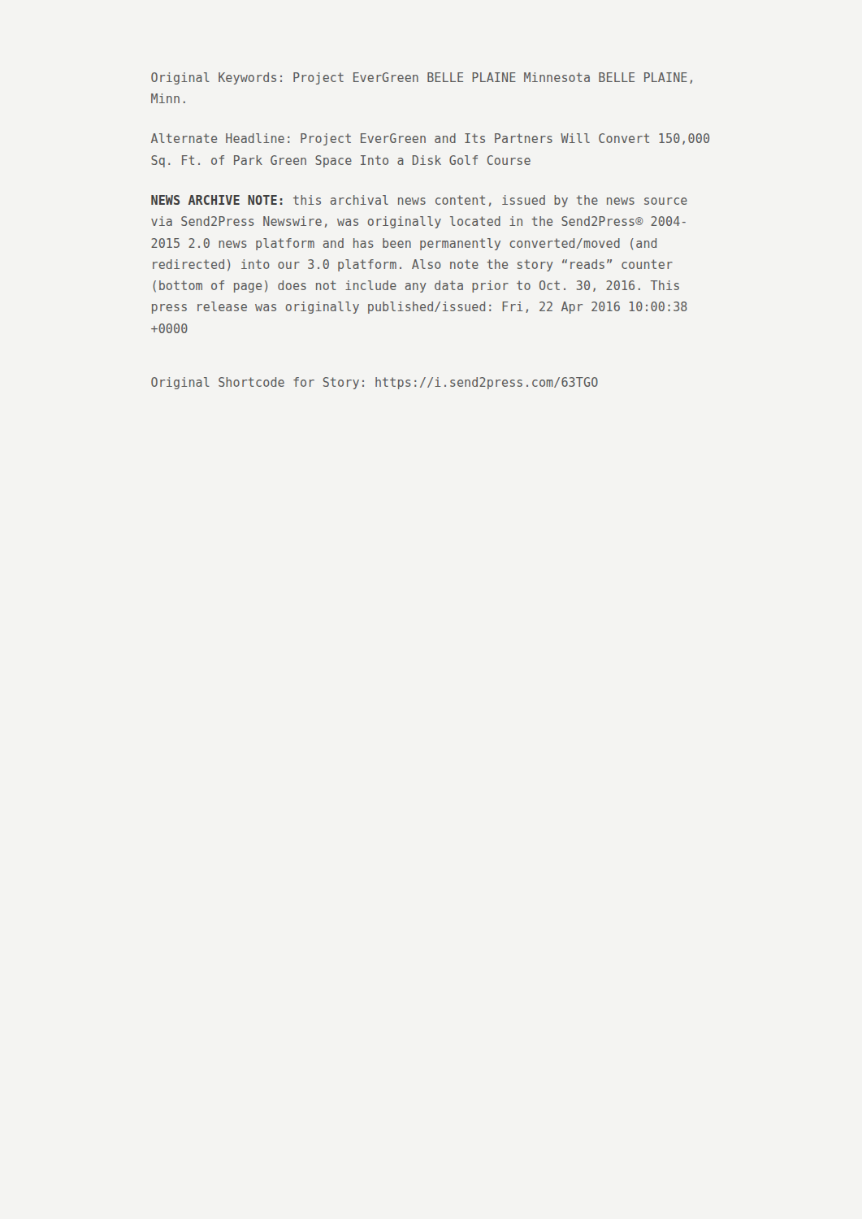Original Keywords: Project EverGreen BELLE PLAINE Minnesota BELLE PLAINE, Minn.
Alternate Headline: Project EverGreen and Its Partners Will Convert 150,000 Sq. Ft. of Park Green Space Into a Disk Golf Course
NEWS ARCHIVE NOTE: this archival news content, issued by the news source via Send2Press Newswire, was originally located in the Send2Press® 2004-2015 2.0 news platform and has been permanently converted/moved (and redirected) into our 3.0 platform. Also note the story “reads” counter (bottom of page) does not include any data prior to Oct. 30, 2016. This press release was originally published/issued: Fri, 22 Apr 2016 10:00:38 +0000
Original Shortcode for Story: https://i.send2press.com/63TGO